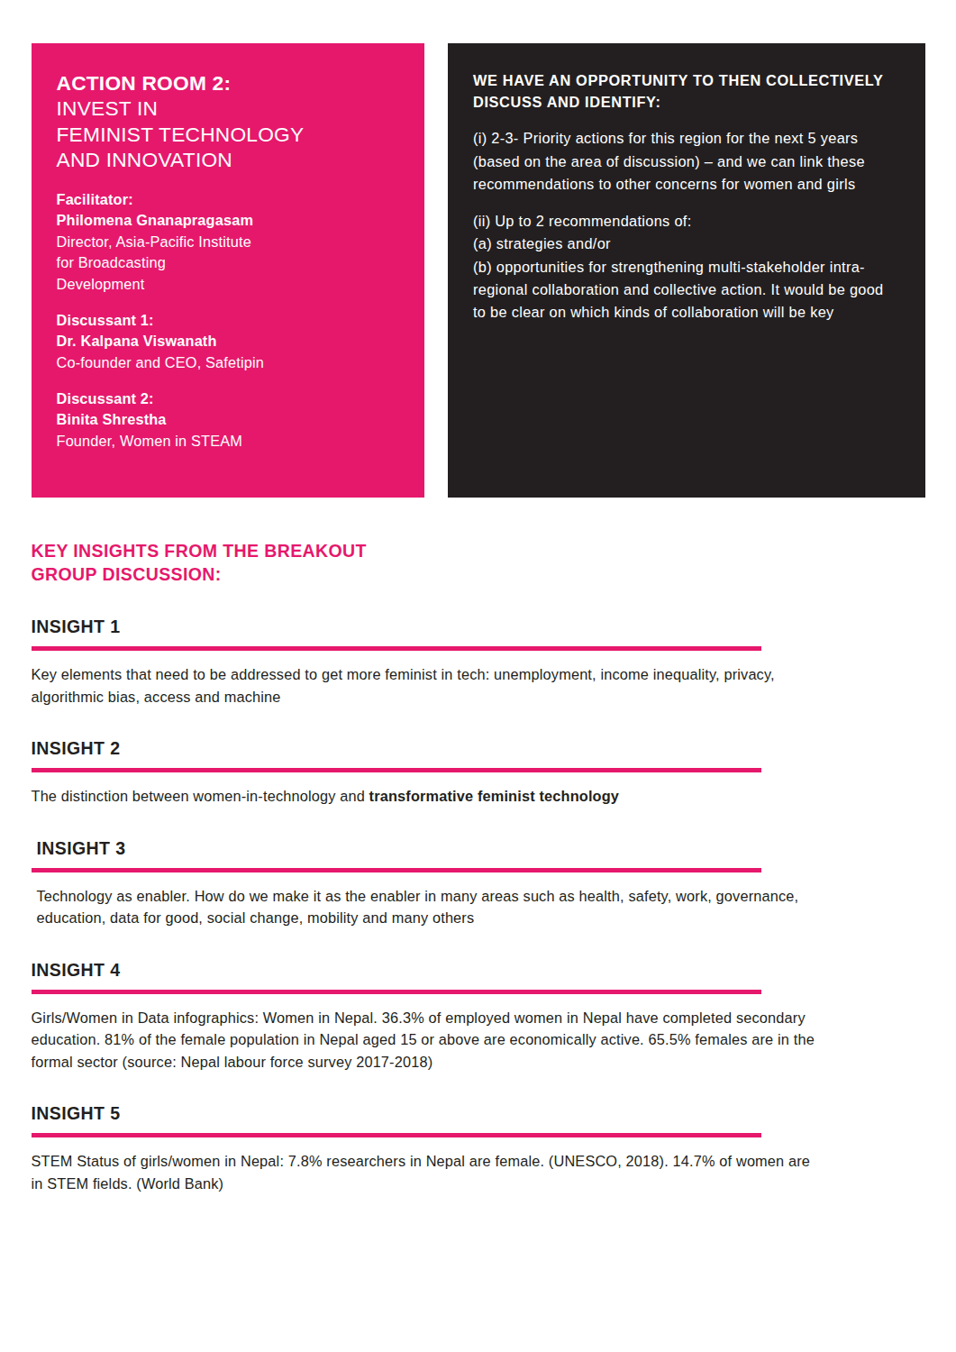ACTION ROOM 2: INVEST IN
FEMINIST TECHNOLOGY
AND INNOVATION
Facilitator:
Philomena Gnanapragasam
Director, Asia-Pacific Institute
for Broadcasting
Development
Discussant 1:
Dr. Kalpana Viswanath
Co-founder and CEO, Safetipin
Discussant 2:
Binita Shrestha
Founder, Women in STEAM
WE HAVE AN OPPORTUNITY TO THEN COLLECTIVELY DISCUSS AND IDENTIFY:
(i) 2-3- Priority actions for this region for the next 5 years (based on the area of discussion) – and we can link these recommendations to other concerns for women and girls
(ii) Up to 2 recommendations of:
(a) strategies and/or
(b) opportunities for strengthening multi-stakeholder intra-regional collaboration and collective action. It would be good to be clear on which kinds of collaboration will be key
KEY INSIGHTS FROM THE BREAKOUT
GROUP DISCUSSION:
INSIGHT 1
Key elements that need to be addressed to get more feminist in tech: unemployment, income inequality, privacy, algorithmic bias, access and machine
INSIGHT 2
The distinction between women-in-technology and transformative feminist technology
INSIGHT 3
Technology as enabler. How do we make it as the enabler in many areas such as health, safety, work, governance, education, data for good, social change, mobility and many others
INSIGHT 4
Girls/Women in Data infographics: Women in Nepal. 36.3% of employed women in Nepal have completed secondary education. 81% of the female population in Nepal aged 15 or above are economically active. 65.5% females are in the formal sector (source: Nepal labour force survey 2017-2018)
INSIGHT 5
STEM Status of girls/women in Nepal: 7.8% researchers in Nepal are female. (UNESCO, 2018). 14.7% of women are in STEM fields. (World Bank)